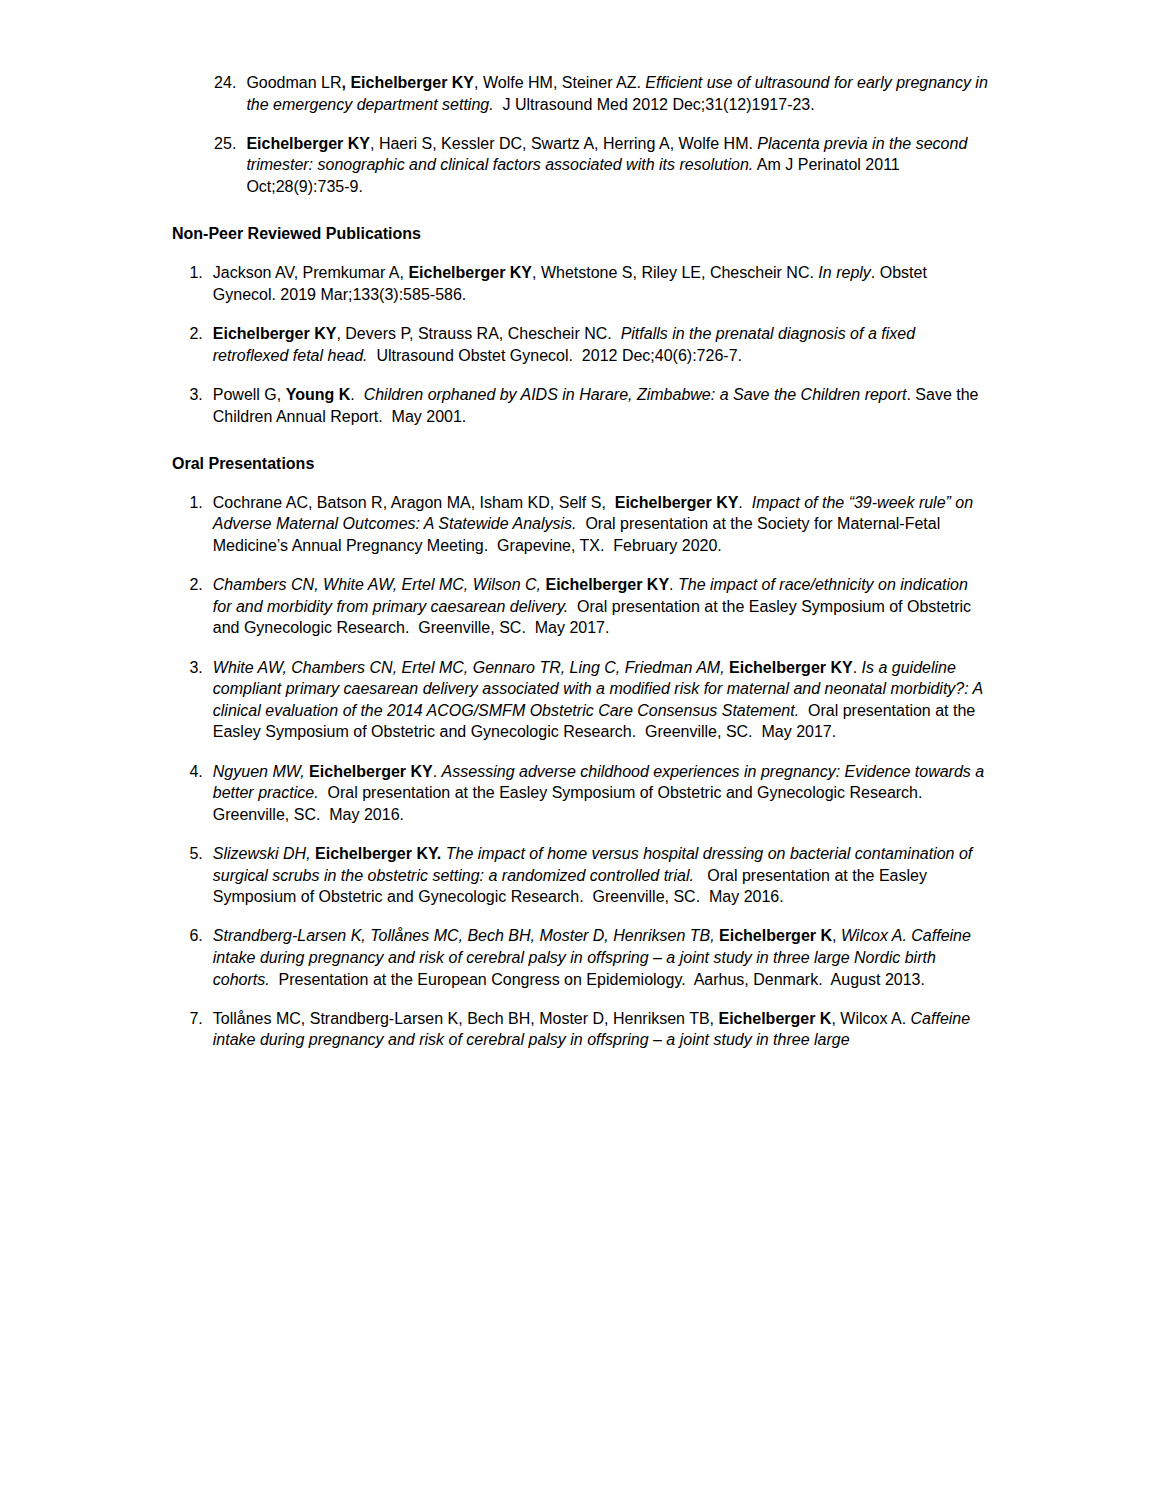Goodman LR, Eichelberger KY, Wolfe HM, Steiner AZ. Efficient use of ultrasound for early pregnancy in the emergency department setting. J Ultrasound Med 2012 Dec;31(12)1917-23.
Eichelberger KY, Haeri S, Kessler DC, Swartz A, Herring A, Wolfe HM. Placenta previa in the second trimester: sonographic and clinical factors associated with its resolution. Am J Perinatol 2011 Oct;28(9):735-9.
Non-Peer Reviewed Publications
Jackson AV, Premkumar A, Eichelberger KY, Whetstone S, Riley LE, Chescheir NC. In reply. Obstet Gynecol. 2019 Mar;133(3):585-586.
Eichelberger KY, Devers P, Strauss RA, Chescheir NC. Pitfalls in the prenatal diagnosis of a fixed retroflexed fetal head. Ultrasound Obstet Gynecol. 2012 Dec;40(6):726-7.
Powell G, Young K. Children orphaned by AIDS in Harare, Zimbabwe: a Save the Children report. Save the Children Annual Report. May 2001.
Oral Presentations
Cochrane AC, Batson R, Aragon MA, Isham KD, Self S, Eichelberger KY. Impact of the “39-week rule” on Adverse Maternal Outcomes: A Statewide Analysis. Oral presentation at the Society for Maternal-Fetal Medicine’s Annual Pregnancy Meeting. Grapevine, TX. February 2020.
Chambers CN, White AW, Ertel MC, Wilson C, Eichelberger KY. The impact of race/ethnicity on indication for and morbidity from primary caesarean delivery. Oral presentation at the Easley Symposium of Obstetric and Gynecologic Research. Greenville, SC. May 2017.
White AW, Chambers CN, Ertel MC, Gennaro TR, Ling C, Friedman AM, Eichelberger KY. Is a guideline compliant primary caesarean delivery associated with a modified risk for maternal and neonatal morbidity?: A clinical evaluation of the 2014 ACOG/SMFM Obstetric Care Consensus Statement. Oral presentation at the Easley Symposium of Obstetric and Gynecologic Research. Greenville, SC. May 2017.
Ngyuen MW, Eichelberger KY. Assessing adverse childhood experiences in pregnancy: Evidence towards a better practice. Oral presentation at the Easley Symposium of Obstetric and Gynecologic Research. Greenville, SC. May 2016.
Slizewski DH, Eichelberger KY. The impact of home versus hospital dressing on bacterial contamination of surgical scrubs in the obstetric setting: a randomized controlled trial. Oral presentation at the Easley Symposium of Obstetric and Gynecologic Research. Greenville, SC. May 2016.
Strandberg-Larsen K, Tollånes MC, Bech BH, Moster D, Henriksen TB, Eichelberger K, Wilcox A. Caffeine intake during pregnancy and risk of cerebral palsy in offspring – a joint study in three large Nordic birth cohorts. Presentation at the European Congress on Epidemiology. Aarhus, Denmark. August 2013.
Tollånes MC, Strandberg-Larsen K, Bech BH, Moster D, Henriksen TB, Eichelberger K, Wilcox A. Caffeine intake during pregnancy and risk of cerebral palsy in offspring – a joint study in three large